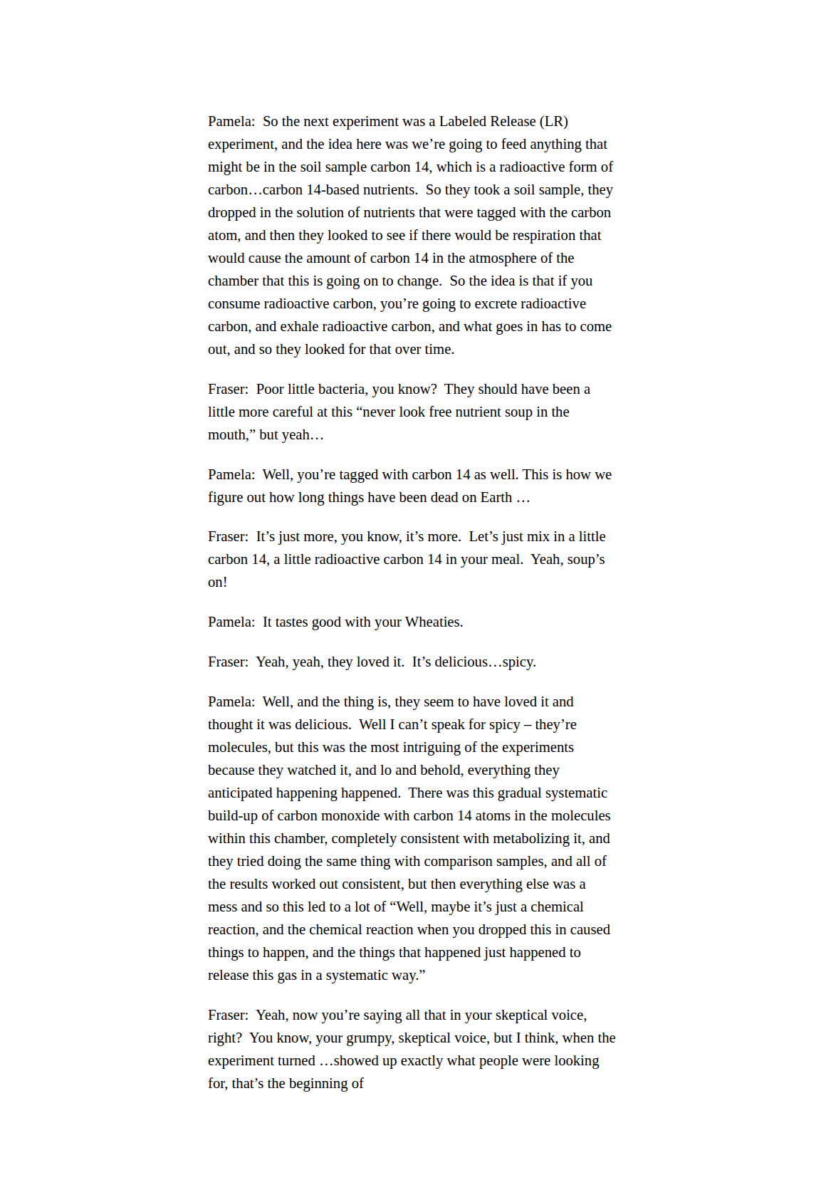Pamela: So the next experiment was a Labeled Release (LR) experiment, and the idea here was we’re going to feed anything that might be in the soil sample carbon 14, which is a radioactive form of carbon…carbon 14-based nutrients. So they took a soil sample, they dropped in the solution of nutrients that were tagged with the carbon atom, and then they looked to see if there would be respiration that would cause the amount of carbon 14 in the atmosphere of the chamber that this is going on to change. So the idea is that if you consume radioactive carbon, you’re going to excrete radioactive carbon, and exhale radioactive carbon, and what goes in has to come out, and so they looked for that over time.
Fraser: Poor little bacteria, you know? They should have been a little more careful at this “never look free nutrient soup in the mouth,” but yeah…
Pamela: Well, you’re tagged with carbon 14 as well. This is how we figure out how long things have been dead on Earth …
Fraser: It’s just more, you know, it’s more. Let’s just mix in a little carbon 14, a little radioactive carbon 14 in your meal. Yeah, soup’s on!
Pamela: It tastes good with your Wheaties.
Fraser: Yeah, yeah, they loved it. It’s delicious…spicy.
Pamela: Well, and the thing is, they seem to have loved it and thought it was delicious. Well I can’t speak for spicy – they’re molecules, but this was the most intriguing of the experiments because they watched it, and lo and behold, everything they anticipated happening happened. There was this gradual systematic build-up of carbon monoxide with carbon 14 atoms in the molecules within this chamber, completely consistent with metabolizing it, and they tried doing the same thing with comparison samples, and all of the results worked out consistent, but then everything else was a mess and so this led to a lot of “Well, maybe it’s just a chemical reaction, and the chemical reaction when you dropped this in caused things to happen, and the things that happened just happened to release this gas in a systematic way.”
Fraser: Yeah, now you’re saying all that in your skeptical voice, right? You know, your grumpy, skeptical voice, but I think, when the experiment turned …showed up exactly what people were looking for, that’s the beginning of